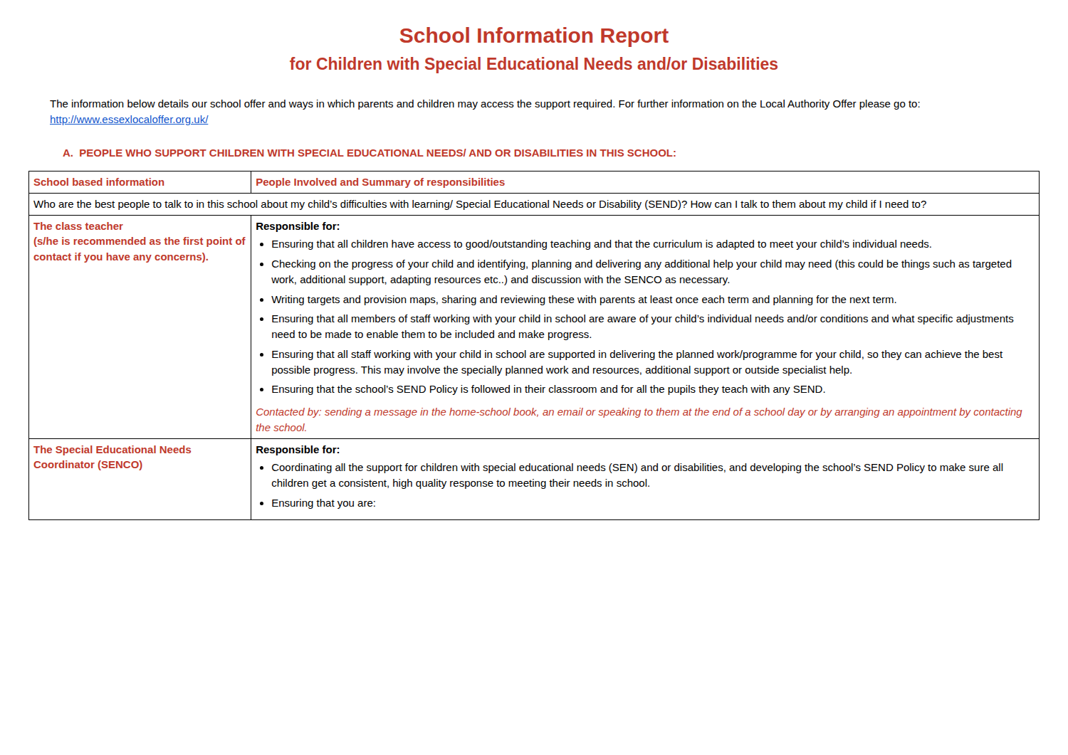School Information Report
for Children with Special Educational Needs and/or Disabilities
The information below details our school offer and ways in which parents and children may access the support required. For further information on the Local Authority Offer please go to: http://www.essexlocaloffer.org.uk/
A. PEOPLE WHO SUPPORT CHILDREN WITH SPECIAL EDUCATIONAL NEEDS/ AND OR DISABILITIES IN THIS SCHOOL:
| School based information | People Involved and Summary of responsibilities |
| --- | --- |
| Who are the best people to talk to in this school about my child’s difficulties with learning/ Special Educational Needs or Disability (SEND)? How can I talk to them about my child if I need to? |
| The class teacher (s/he is recommended as the first point of contact if you have any concerns). | Responsible for: Ensuring that all children have access to good/outstanding teaching and that the curriculum is adapted to meet your child’s individual needs. Checking on the progress of your child and identifying, planning and delivering any additional help your child may need (this could be things such as targeted work, additional support, adapting resources etc..) and discussion with the SENCO as necessary. Writing targets and provision maps, sharing and reviewing these with parents at least once each term and planning for the next term. Ensuring that all members of staff working with your child in school are aware of your child’s individual needs and/or conditions and what specific adjustments need to be made to enable them to be included and make progress. Ensuring that all staff working with your child in school are supported in delivering the planned work/programme for your child, so they can achieve the best possible progress. This may involve the specially planned work and resources, additional support or outside specialist help. Ensuring that the school’s SEND Policy is followed in their classroom and for all the pupils they teach with any SEND. Contacted by: sending a message in the home-school book, an email or speaking to them at the end of a school day or by arranging an appointment by contacting the school. |
| The Special Educational Needs Coordinator (SENCO) | Responsible for: Coordinating all the support for children with special educational needs (SEN) and or disabilities, and developing the school’s SEND Policy to make sure all children get a consistent, high quality response to meeting their needs in school. Ensuring that you are: |